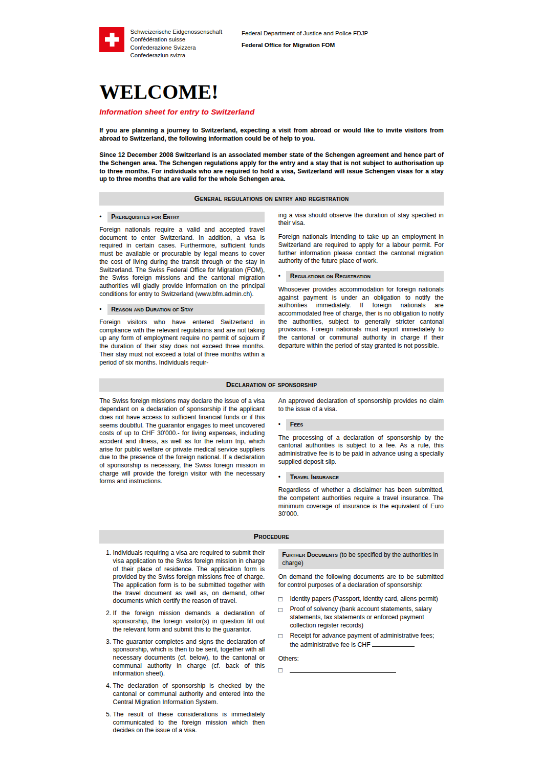Schweizerische Eidgenossenschaft
Confédération suisse
Confederazione Svizzera
Confederaziun svizra
Federal Department of Justice and Police FDJP
Federal Office for Migration FOM
WELCOME!
Information sheet for entry to Switzerland
If you are planning a journey to Switzerland, expecting a visit from abroad or would like to invite visitors from abroad to Switzerland, the following information could be of help to you.
Since 12 December 2008 Switzerland is an associated member state of the Schengen agreement and hence part of the Schengen area. The Schengen regulations apply for the entry and a stay that is not subject to authorisation up to three months. For individuals who are required to hold a visa, Switzerland will issue Schengen visas for a stay up to three months that are valid for the whole Schengen area.
General regulations on entry and registration
•
Prerequisites for Entry
Foreign nationals require a valid and accepted travel document to enter Switzerland. In addition, a visa is required in certain cases. Furthermore, sufficient funds must be available or procurable by legal means to cover the cost of living during the transit through or the stay in Switzerland. The Swiss Federal Office for Migration (FOM), the Swiss foreign missions and the cantonal migration authorities will gladly provide information on the principal conditions for entry to Switzerland (www.bfm.admin.ch).
•
Reason and Duration of Stay
Foreign visitors who have entered Switzerland in compliance with the relevant regulations and are not taking up any form of employment require no permit of sojourn if the duration of their stay does not exceed three months. Their stay must not exceed a total of three months within a period of six months. Individuals requir-
ing a visa should observe the duration of stay specified in their visa.
Foreign nationals intending to take up an employment in Switzerland are required to apply for a labour permit. For further information please contact the cantonal migration authority of the future place of work.
•
Regulations on Registration
Whosoever provides accommodation for foreign nationals against payment is under an obligation to notify the authorities immediately. If foreign nationals are accommodated free of charge, ther is no obligation to notify the authorities, subject to generally stricter cantonal provisions. Foreign nationals must report immediately to the cantonal or communal authority in charge if their departure within the period of stay granted is not possible.
Declaration of sponsorship
The Swiss foreign missions may declare the issue of a visa dependant on a declaration of sponsorship if the applicant does not have access to sufficient financial funds or if this seems doubtful. The guarantor engages to meet uncovered costs of up to CHF 30'000.- for living expenses, including accident and illness, as well as for the return trip, which arise for public welfare or private medical service suppliers due to the presence of the foreign national. If a declaration of sponsorship is necessary, the Swiss foreign mission in charge will provide the foreign visitor with the necessary forms and instructions.
An approved declaration of sponsorship provides no claim to the issue of a visa.
•
Fees
The processing of a declaration of sponsorship by the cantonal authorities is subject to a fee. As a rule, this administrative fee is to be paid in advance using a specially supplied deposit slip.
•
Travel Insurance
Regardless of whether a disclaimer has been submitted, the competent authorities require a travel insurance. The minimum coverage of insurance is the equivalent of Euro 30'000.
Procedure
Individuals requiring a visa are required to submit their visa application to the Swiss foreign mission in charge of their place of residence. The application form is provided by the Swiss foreign missions free of charge. The application form is to be submitted together with the travel document as well as, on demand, other documents which certify the reason of travel.
If the foreign mission demands a declaration of sponsorship, the foreign visitor(s) in question fill out the relevant form and submit this to the guarantor.
The guarantor completes and signs the declaration of sponsorship, which is then to be sent, together with all necessary documents (cf. below), to the cantonal or communal authority in charge (cf. back of this information sheet).
The declaration of sponsorship is checked by the cantonal or communal authority and entered into the Central Migration Information System.
The result of these considerations is immediately communicated to the foreign mission which then decides on the issue of a visa.
Further Documents (to be specified by the authorities in charge)
On demand the following documents are to be submitted for control purposes of a declaration of sponsorship:
Identity papers (Passport, identity card, aliens permit)
Proof of solvency (bank account statements, salary statements, tax statements or enforced payment collection register records)
Receipt for advance payment of administrative fees; the administrative fee is CHF
Others: